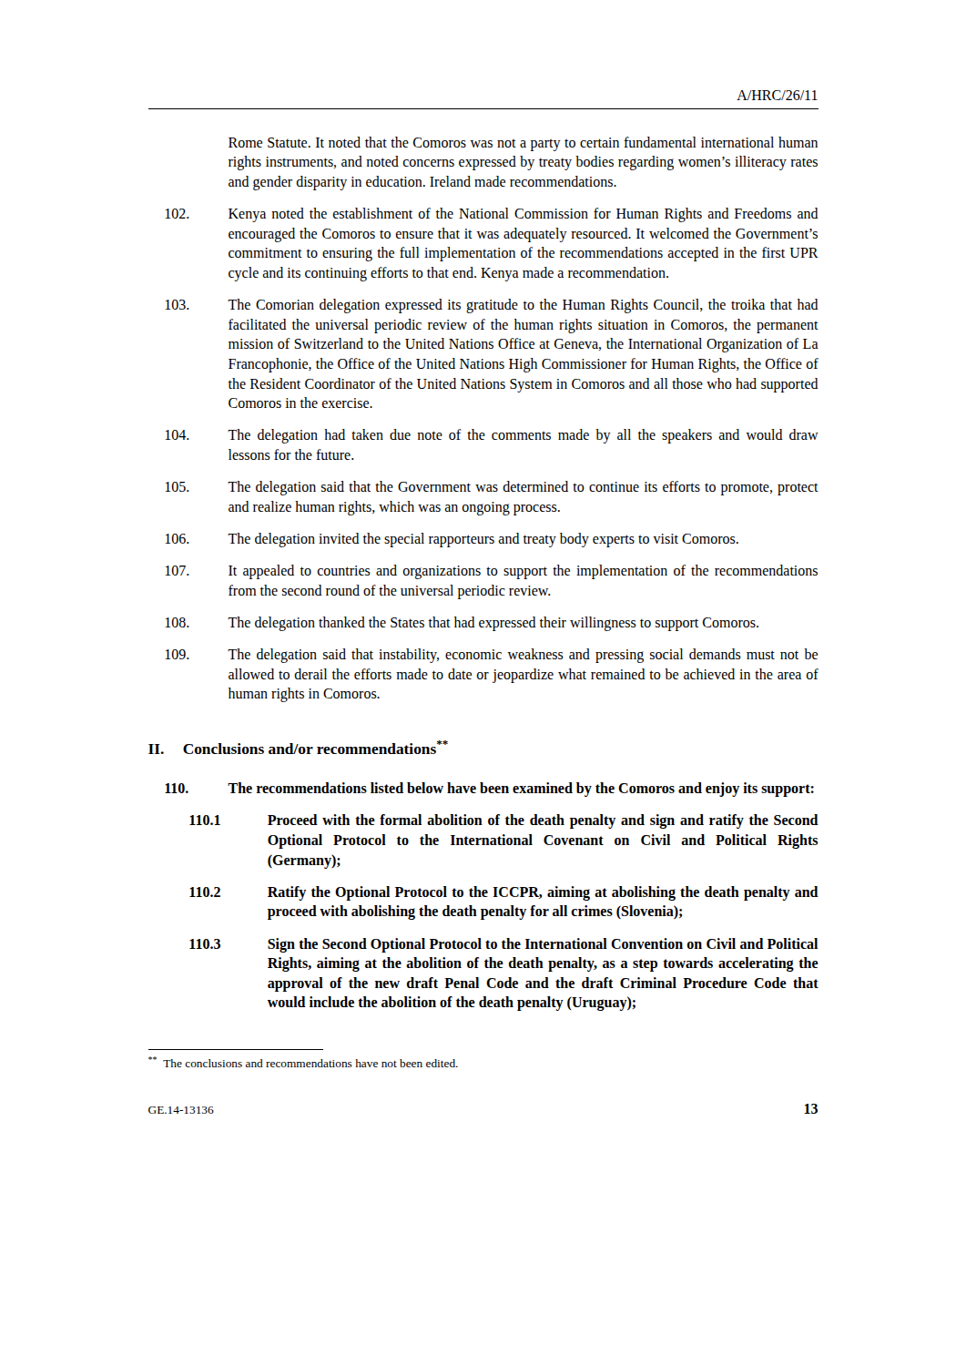A/HRC/26/11
Rome Statute. It noted that the Comoros was not a party to certain fundamental international human rights instruments, and noted concerns expressed by treaty bodies regarding women’s illiteracy rates and gender disparity in education. Ireland made recommendations.
102. Kenya noted the establishment of the National Commission for Human Rights and Freedoms and encouraged the Comoros to ensure that it was adequately resourced. It welcomed the Government’s commitment to ensuring the full implementation of the recommendations accepted in the first UPR cycle and its continuing efforts to that end. Kenya made a recommendation.
103. The Comorian delegation expressed its gratitude to the Human Rights Council, the troika that had facilitated the universal periodic review of the human rights situation in Comoros, the permanent mission of Switzerland to the United Nations Office at Geneva, the International Organization of La Francophonie, the Office of the United Nations High Commissioner for Human Rights, the Office of the Resident Coordinator of the United Nations System in Comoros and all those who had supported Comoros in the exercise.
104. The delegation had taken due note of the comments made by all the speakers and would draw lessons for the future.
105. The delegation said that the Government was determined to continue its efforts to promote, protect and realize human rights, which was an ongoing process.
106. The delegation invited the special rapporteurs and treaty body experts to visit Comoros.
107. It appealed to countries and organizations to support the implementation of the recommendations from the second round of the universal periodic review.
108. The delegation thanked the States that had expressed their willingness to support Comoros.
109. The delegation said that instability, economic weakness and pressing social demands must not be allowed to derail the efforts made to date or jeopardize what remained to be achieved in the area of human rights in Comoros.
II. Conclusions and/or recommendations**
110. The recommendations listed below have been examined by the Comoros and enjoy its support:
110.1 Proceed with the formal abolition of the death penalty and sign and ratify the Second Optional Protocol to the International Covenant on Civil and Political Rights (Germany);
110.2 Ratify the Optional Protocol to the ICCPR, aiming at abolishing the death penalty and proceed with abolishing the death penalty for all crimes (Slovenia);
110.3 Sign the Second Optional Protocol to the International Convention on Civil and Political Rights, aiming at the abolition of the death penalty, as a step towards accelerating the approval of the new draft Penal Code and the draft Criminal Procedure Code that would include the abolition of the death penalty (Uruguay);
** The conclusions and recommendations have not been edited.
GE.14-13136 13